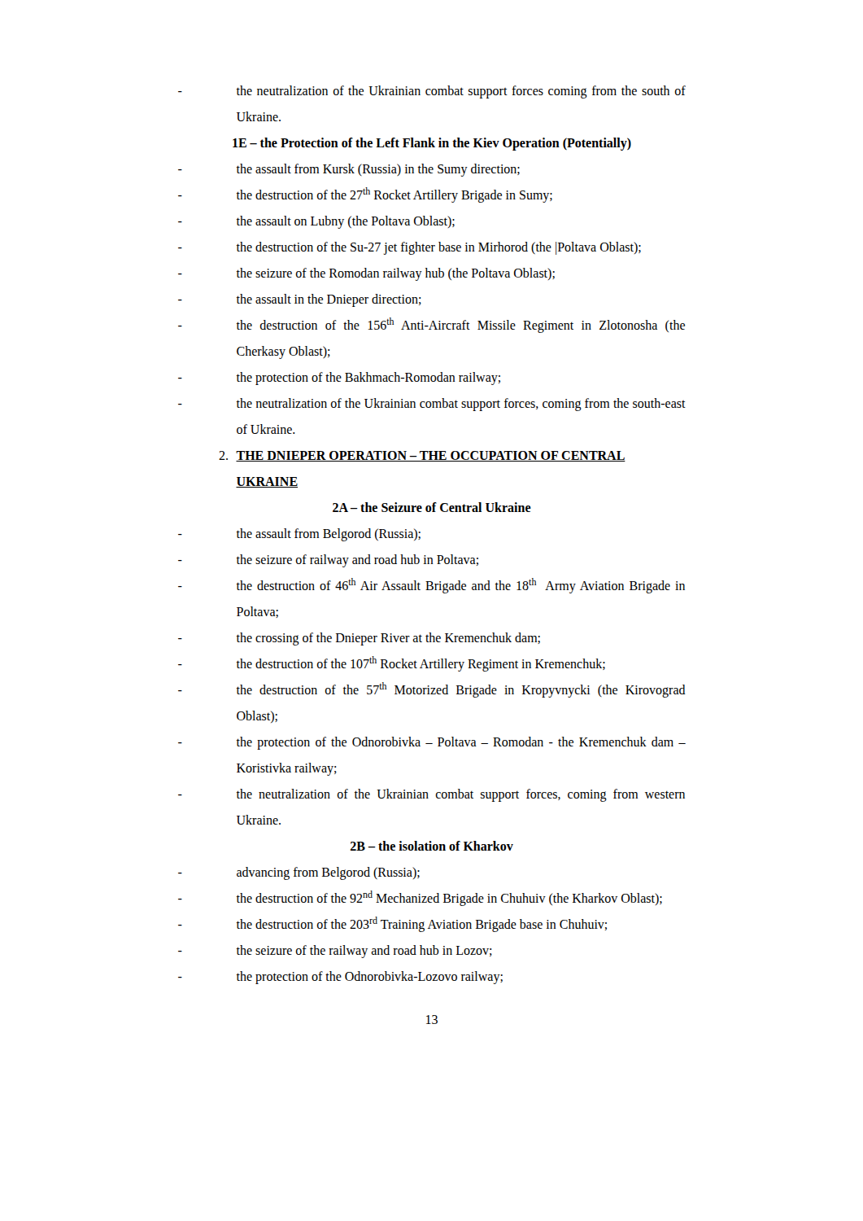- the neutralization of the Ukrainian combat support forces coming from the south of Ukraine.
1E – the Protection of the Left Flank in the Kiev Operation (Potentially)
- the assault from Kursk (Russia) in the Sumy direction;
- the destruction of the 27th Rocket Artillery Brigade in Sumy;
- the assault on Lubny (the Poltava Oblast);
- the destruction of the Su-27 jet fighter base in Mirhorod (the |Poltava Oblast);
- the seizure of the Romodan railway hub (the Poltava Oblast);
- the assault in the Dnieper direction;
- the destruction of the 156th Anti-Aircraft Missile Regiment in Zlotonosha (the Cherkasy Oblast);
- the protection of the Bakhmach-Romodan railway;
- the neutralization of the Ukrainian combat support forces, coming from the south-east of Ukraine.
2. THE DNIEPER OPERATION – THE OCCUPATION OF CENTRAL UKRAINE
2A – the Seizure of Central Ukraine
- the assault from Belgorod (Russia);
- the seizure of railway and road hub in Poltava;
- the destruction of 46th Air Assault Brigade and the 18th Army Aviation Brigade in Poltava;
- the crossing of the Dnieper River at the Kremenchuk dam;
- the destruction of the 107th Rocket Artillery Regiment in Kremenchuk;
- the destruction of the 57th Motorized Brigade in Kropyvnycki (the Kirovograd Oblast);
- the protection of the Odnorobivka – Poltava – Romodan - the Kremenchuk dam – Koristivka railway;
- the neutralization of the Ukrainian combat support forces, coming from western Ukraine.
2B – the isolation of Kharkov
- advancing from Belgorod (Russia);
- the destruction of the 92nd Mechanized Brigade in Chuhuiv (the Kharkov Oblast);
- the destruction of the 203rd Training Aviation Brigade base in Chuhuiv;
- the seizure of the railway and road hub in Lozov;
- the protection of the Odnorobivka-Lozovo railway;
13